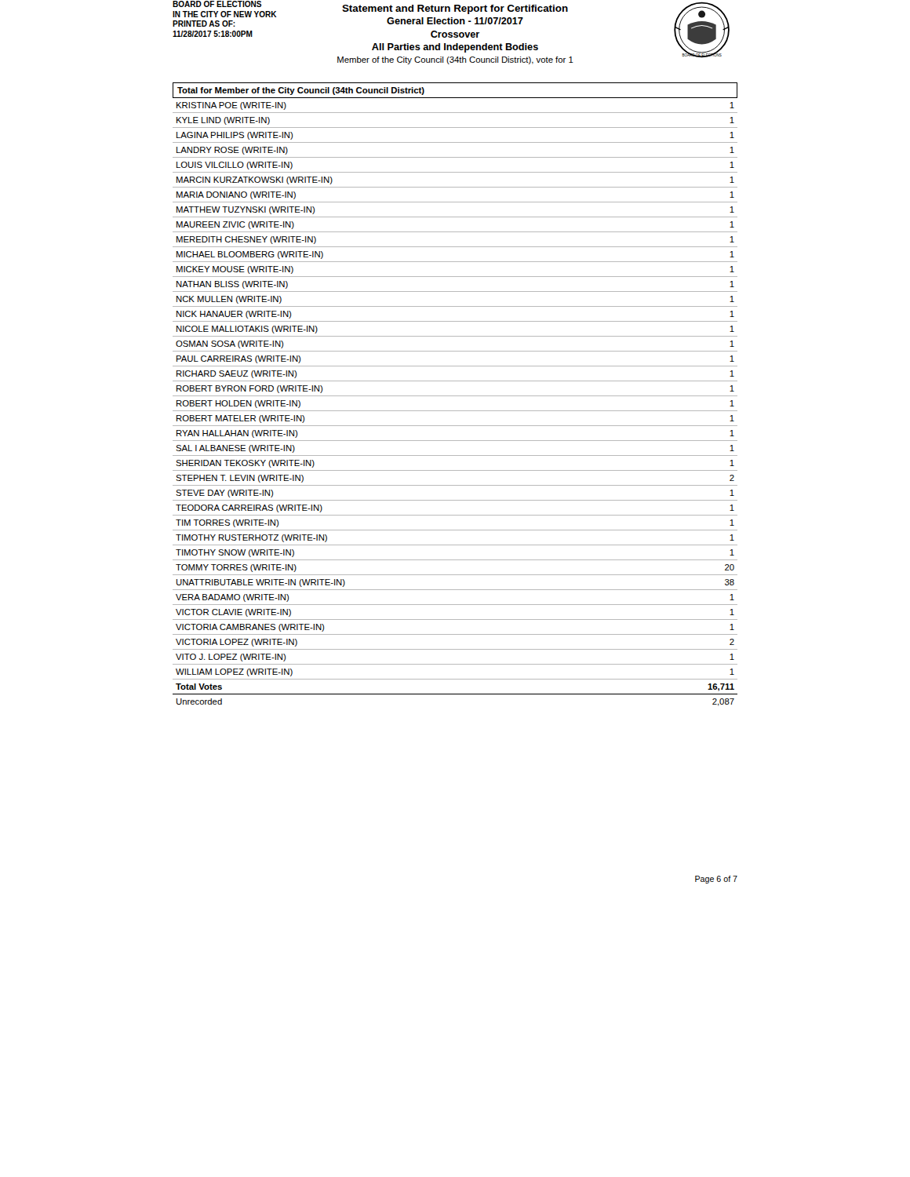BOARD OF ELECTIONS
IN THE CITY OF NEW YORK
PRINTED AS OF:
11/28/2017 5:18:00PM
Statement and Return Report for Certification
General Election - 11/07/2017
Crossover
All Parties and Independent Bodies
Member of the City Council (34th Council District), vote for 1
BOARD OF ELECTIONS
Total for Member of the City Council (34th Council District)
| KRISTINA POE (WRITE-IN) | 1 |
| KYLE LIND (WRITE-IN) | 1 |
| LAGINA PHILIPS (WRITE-IN) | 1 |
| LANDRY ROSE (WRITE-IN) | 1 |
| LOUIS VILCILLO (WRITE-IN) | 1 |
| MARCIN KURZATKOWSKI (WRITE-IN) | 1 |
| MARIA DONIANO (WRITE-IN) | 1 |
| MATTHEW TUZYNSKI (WRITE-IN) | 1 |
| MAUREEN ZIVIC (WRITE-IN) | 1 |
| MEREDITH CHESNEY (WRITE-IN) | 1 |
| MICHAEL BLOOMBERG (WRITE-IN) | 1 |
| MICKEY MOUSE (WRITE-IN) | 1 |
| NATHAN BLISS (WRITE-IN) | 1 |
| NCK MULLEN (WRITE-IN) | 1 |
| NICK HANAUER (WRITE-IN) | 1 |
| NICOLE MALLIOTAKIS (WRITE-IN) | 1 |
| OSMAN SOSA (WRITE-IN) | 1 |
| PAUL CARREIRAS (WRITE-IN) | 1 |
| RICHARD SAEUZ (WRITE-IN) | 1 |
| ROBERT BYRON FORD (WRITE-IN) | 1 |
| ROBERT HOLDEN (WRITE-IN) | 1 |
| ROBERT MATELER (WRITE-IN) | 1 |
| RYAN HALLAHAN (WRITE-IN) | 1 |
| SAL I ALBANESE (WRITE-IN) | 1 |
| SHERIDAN TEKOSKY (WRITE-IN) | 1 |
| STEPHEN T. LEVIN (WRITE-IN) | 2 |
| STEVE DAY (WRITE-IN) | 1 |
| TEODORA CARREIRAS (WRITE-IN) | 1 |
| TIM TORRES (WRITE-IN) | 1 |
| TIMOTHY RUSTERHOTZ (WRITE-IN) | 1 |
| TIMOTHY SNOW (WRITE-IN) | 1 |
| TOMMY TORRES (WRITE-IN) | 20 |
| UNATTRIBUTABLE WRITE-IN (WRITE-IN) | 38 |
| VERA BADAMO (WRITE-IN) | 1 |
| VICTOR CLAVIE (WRITE-IN) | 1 |
| VICTORIA CAMBRANES (WRITE-IN) | 1 |
| VICTORIA LOPEZ (WRITE-IN) | 2 |
| VITO J. LOPEZ (WRITE-IN) | 1 |
| WILLIAM LOPEZ (WRITE-IN) | 1 |
| Total Votes | 16,711 |
| Unrecorded | 2,087 |
Page 6 of 7